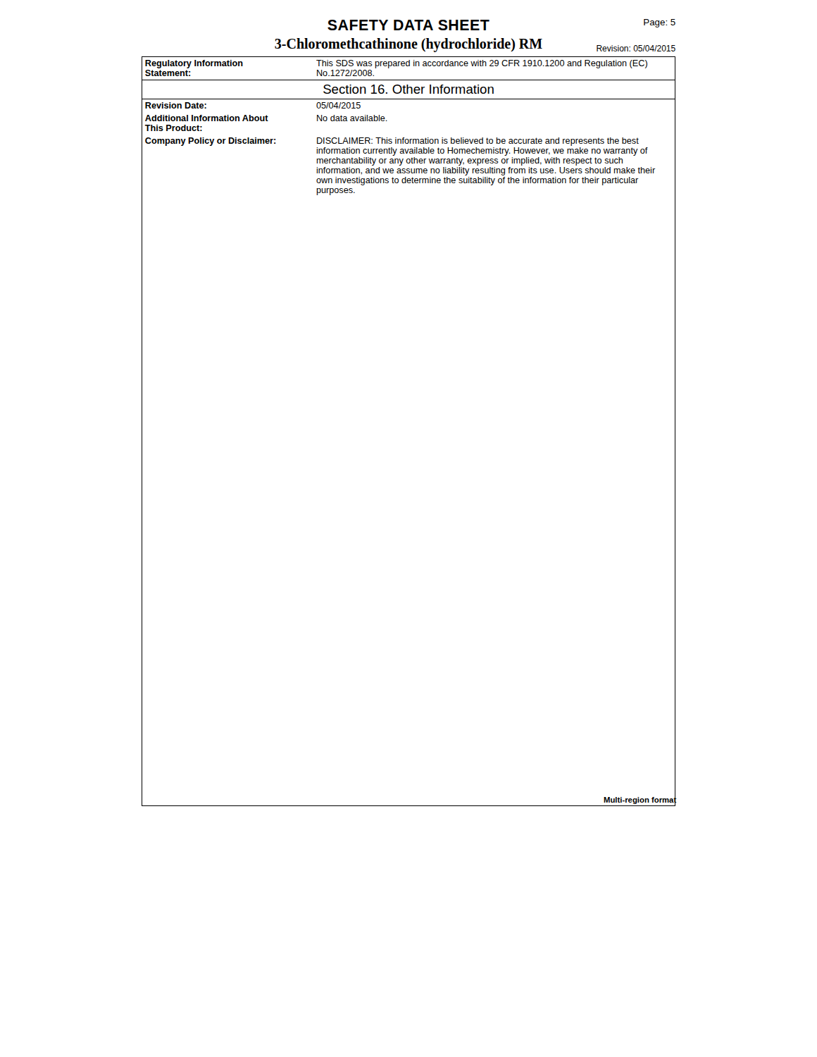Page: 5
SAFETY DATA SHEET
3-Chloromethcathinone (hydrochloride) RM
Revision: 05/04/2015
| Regulatory Information Statement: | This SDS was prepared in accordance with 29 CFR 1910.1200 and Regulation (EC) No.1272/2008. |
Section 16. Other Information
| Revision Date: | 05/04/2015 |
| Additional Information About This Product: | No data available. |
| Company Policy or Disclaimer: | DISCLAIMER: This information is believed to be accurate and represents the best information currently available to Homechemistry. However, we make no warranty of merchantability or any other warranty, express or implied, with respect to such information, and we assume no liability resulting from its use. Users should make their own investigations to determine the suitability of the information for their particular purposes. |
Multi-region format